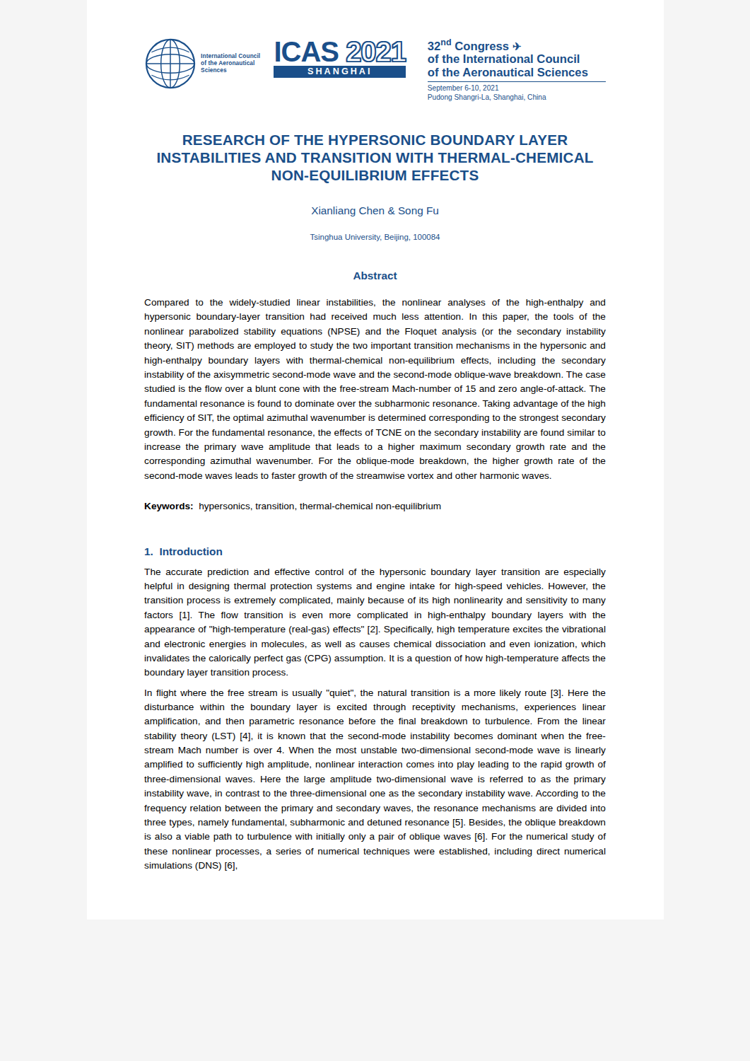International Council
of the Aeronautical
Sciences
ICAS 2021
SHANGHAI
32nd Congress ✈
of the International Council
of the Aeronautical Sciences
September 6-10, 2021
Pudong Shangri-La, Shanghai, China
RESEARCH OF THE HYPERSONIC BOUNDARY LAYER INSTABILITIES AND TRANSITION WITH THERMAL-CHEMICAL NON-EQUILIBRIUM EFFECTS
Xianliang Chen & Song Fu
Tsinghua University, Beijing, 100084
Abstract
Compared to the widely-studied linear instabilities, the nonlinear analyses of the high-enthalpy and hypersonic boundary-layer transition had received much less attention. In this paper, the tools of the nonlinear parabolized stability equations (NPSE) and the Floquet analysis (or the secondary instability theory, SIT) methods are employed to study the two important transition mechanisms in the hypersonic and high-enthalpy boundary layers with thermal-chemical non-equilibrium effects, including the secondary instability of the axisymmetric second-mode wave and the second-mode oblique-wave breakdown. The case studied is the flow over a blunt cone with the free-stream Mach-number of 15 and zero angle-of-attack. The fundamental resonance is found to dominate over the subharmonic resonance. Taking advantage of the high efficiency of SIT, the optimal azimuthal wavenumber is determined corresponding to the strongest secondary growth. For the fundamental resonance, the effects of TCNE on the secondary instability are found similar to increase the primary wave amplitude that leads to a higher maximum secondary growth rate and the corresponding azimuthal wavenumber. For the oblique-mode breakdown, the higher growth rate of the second-mode waves leads to faster growth of the streamwise vortex and other harmonic waves.
Keywords: hypersonics, transition, thermal-chemical non-equilibrium
1. Introduction
The accurate prediction and effective control of the hypersonic boundary layer transition are especially helpful in designing thermal protection systems and engine intake for high-speed vehicles. However, the transition process is extremely complicated, mainly because of its high nonlinearity and sensitivity to many factors [1]. The flow transition is even more complicated in high-enthalpy boundary layers with the appearance of "high-temperature (real-gas) effects" [2]. Specifically, high temperature excites the vibrational and electronic energies in molecules, as well as causes chemical dissociation and even ionization, which invalidates the calorically perfect gas (CPG) assumption. It is a question of how high-temperature affects the boundary layer transition process.
In flight where the free stream is usually "quiet", the natural transition is a more likely route [3]. Here the disturbance within the boundary layer is excited through receptivity mechanisms, experiences linear amplification, and then parametric resonance before the final breakdown to turbulence. From the linear stability theory (LST) [4], it is known that the second-mode instability becomes dominant when the free-stream Mach number is over 4. When the most unstable two-dimensional second-mode wave is linearly amplified to sufficiently high amplitude, nonlinear interaction comes into play leading to the rapid growth of three-dimensional waves. Here the large amplitude two-dimensional wave is referred to as the primary instability wave, in contrast to the three-dimensional one as the secondary instability wave. According to the frequency relation between the primary and secondary waves, the resonance mechanisms are divided into three types, namely fundamental, subharmonic and detuned resonance [5]. Besides, the oblique breakdown is also a viable path to turbulence with initially only a pair of oblique waves [6]. For the numerical study of these nonlinear processes, a series of numerical techniques were established, including direct numerical simulations (DNS) [6],